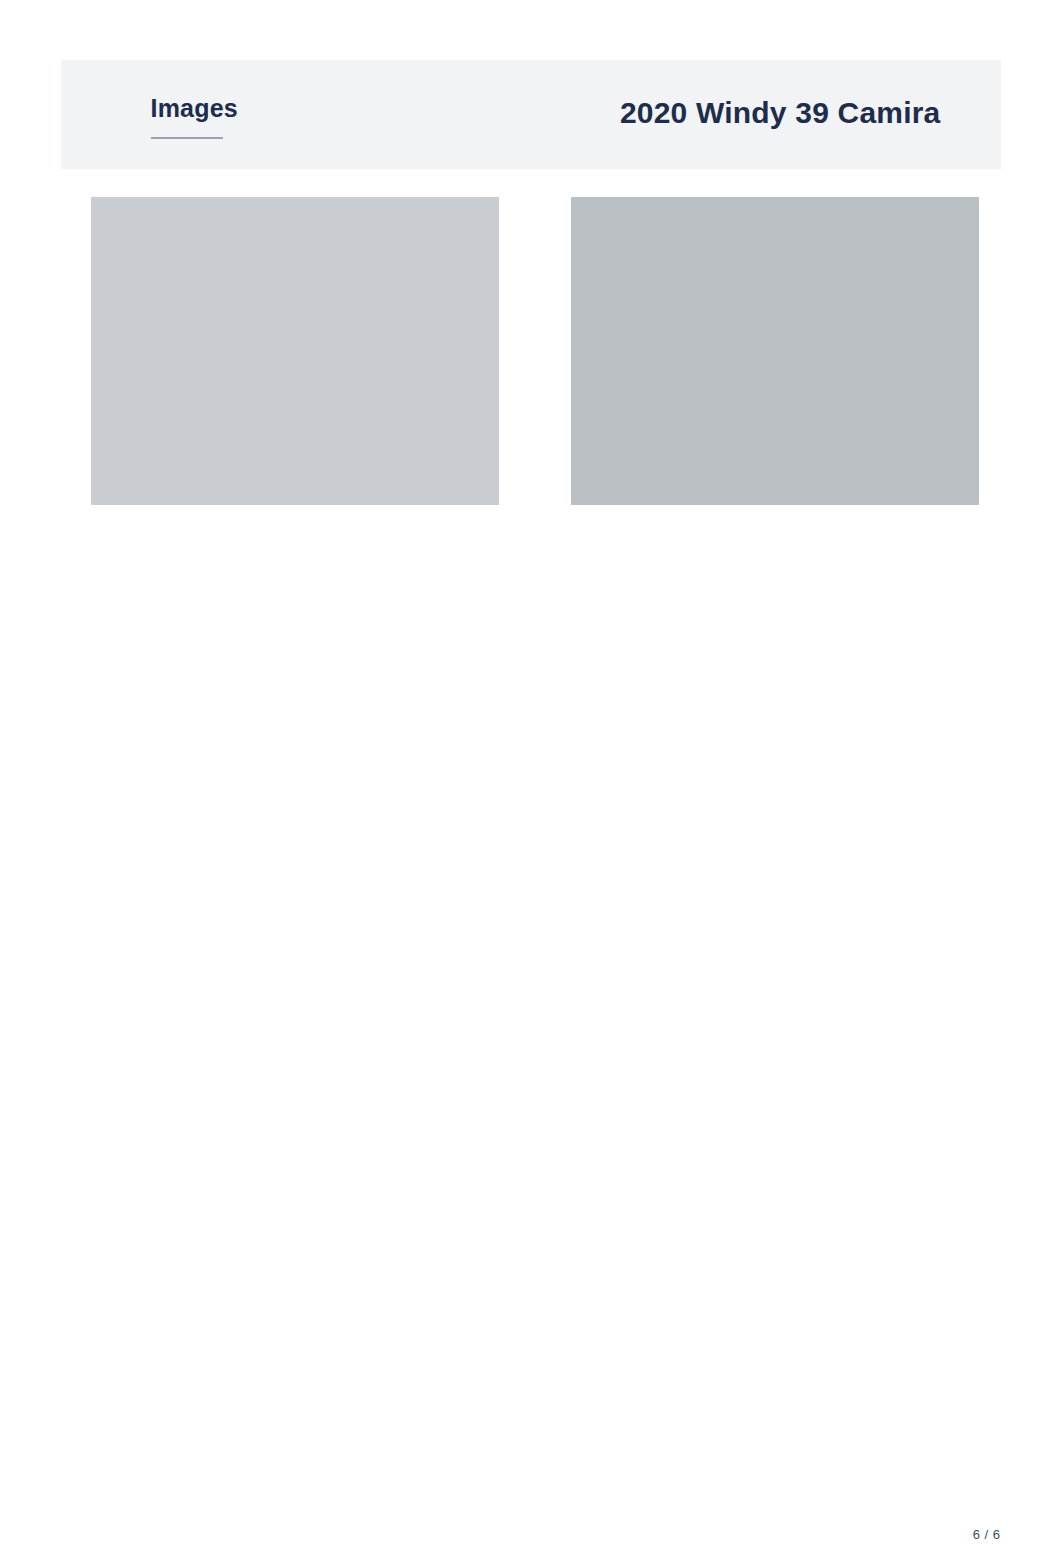Images
2020 Windy 39 Camira
6 / 6